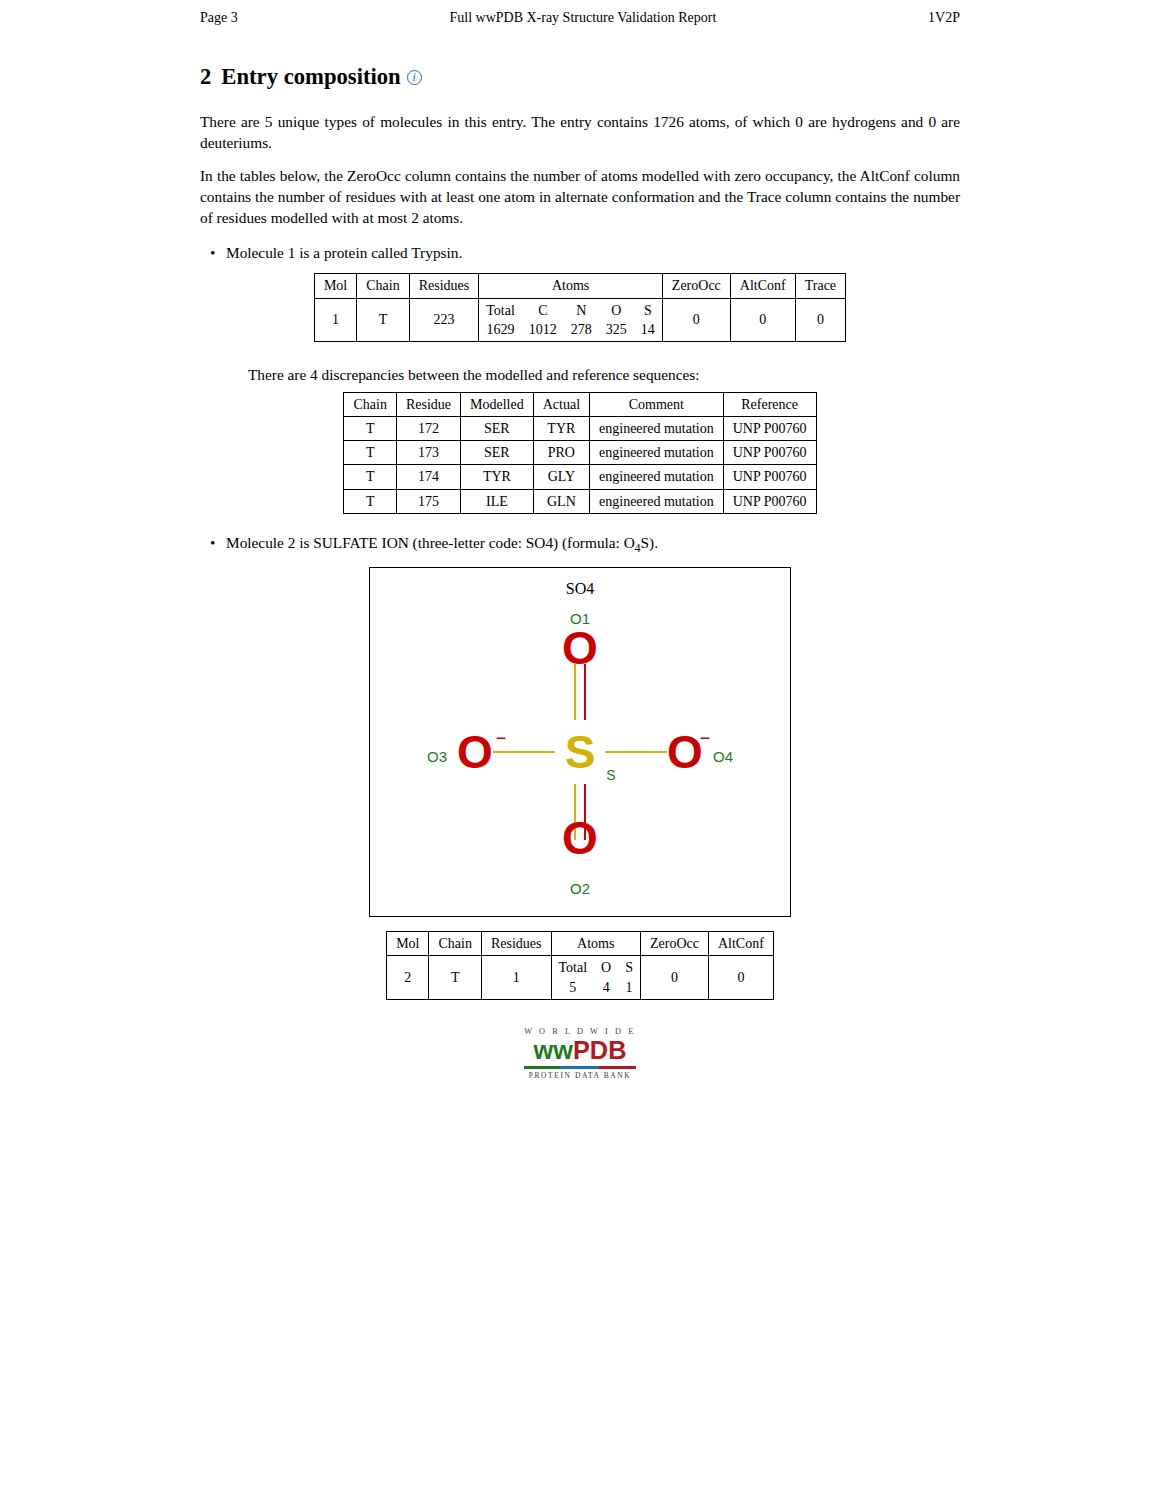Page 3
Full wwPDB X-ray Structure Validation Report
1V2P
2 Entry compositioni
There are 5 unique types of molecules in this entry. The entry contains 1726 atoms, of which 0 are hydrogens and 0 are deuteriums.
In the tables below, the ZeroOcc column contains the number of atoms modelled with zero occupancy, the AltConf column contains the number of residues with at least one atom in alternate conformation and the Trace column contains the number of residues modelled with at most 2 atoms.
Molecule 1 is a protein called Trypsin.
| Mol | Chain | Residues | Atoms | ZeroOcc | AltConf | Trace |
| --- | --- | --- | --- | --- | --- | --- |
| 1 | T | 223 | / Total / C / N / O / S / / 1629 / 1012 / 278 / 325 / 14 / | 0 | 0 | 0 |
There are 4 discrepancies between the modelled and reference sequences:
| Chain | Residue | Modelled | Actual | Comment | Reference |
| --- | --- | --- | --- | --- | --- |
| T | 172 | SER | TYR | engineered mutation | UNP P00760 |
| T | 173 | SER | PRO | engineered mutation | UNP P00760 |
| T | 174 | TYR | GLY | engineered mutation | UNP P00760 |
| T | 175 | ILE | GLN | engineered mutation | UNP P00760 |
Molecule 2 is SULFATE ION (three-letter code: SO4) (formula: O4S).
SO4
O1 O2 O3 O4 S O O O O S − −
| Mol | Chain | Residues | Atoms | ZeroOcc | AltConf |
| --- | --- | --- | --- | --- | --- |
| 2 | T | 1 | / Total / O / S / / 5 / 4 / 1 / | 0 | 0 |
W O R L D W I D E
ww PDB
PROTEIN DATA BANK